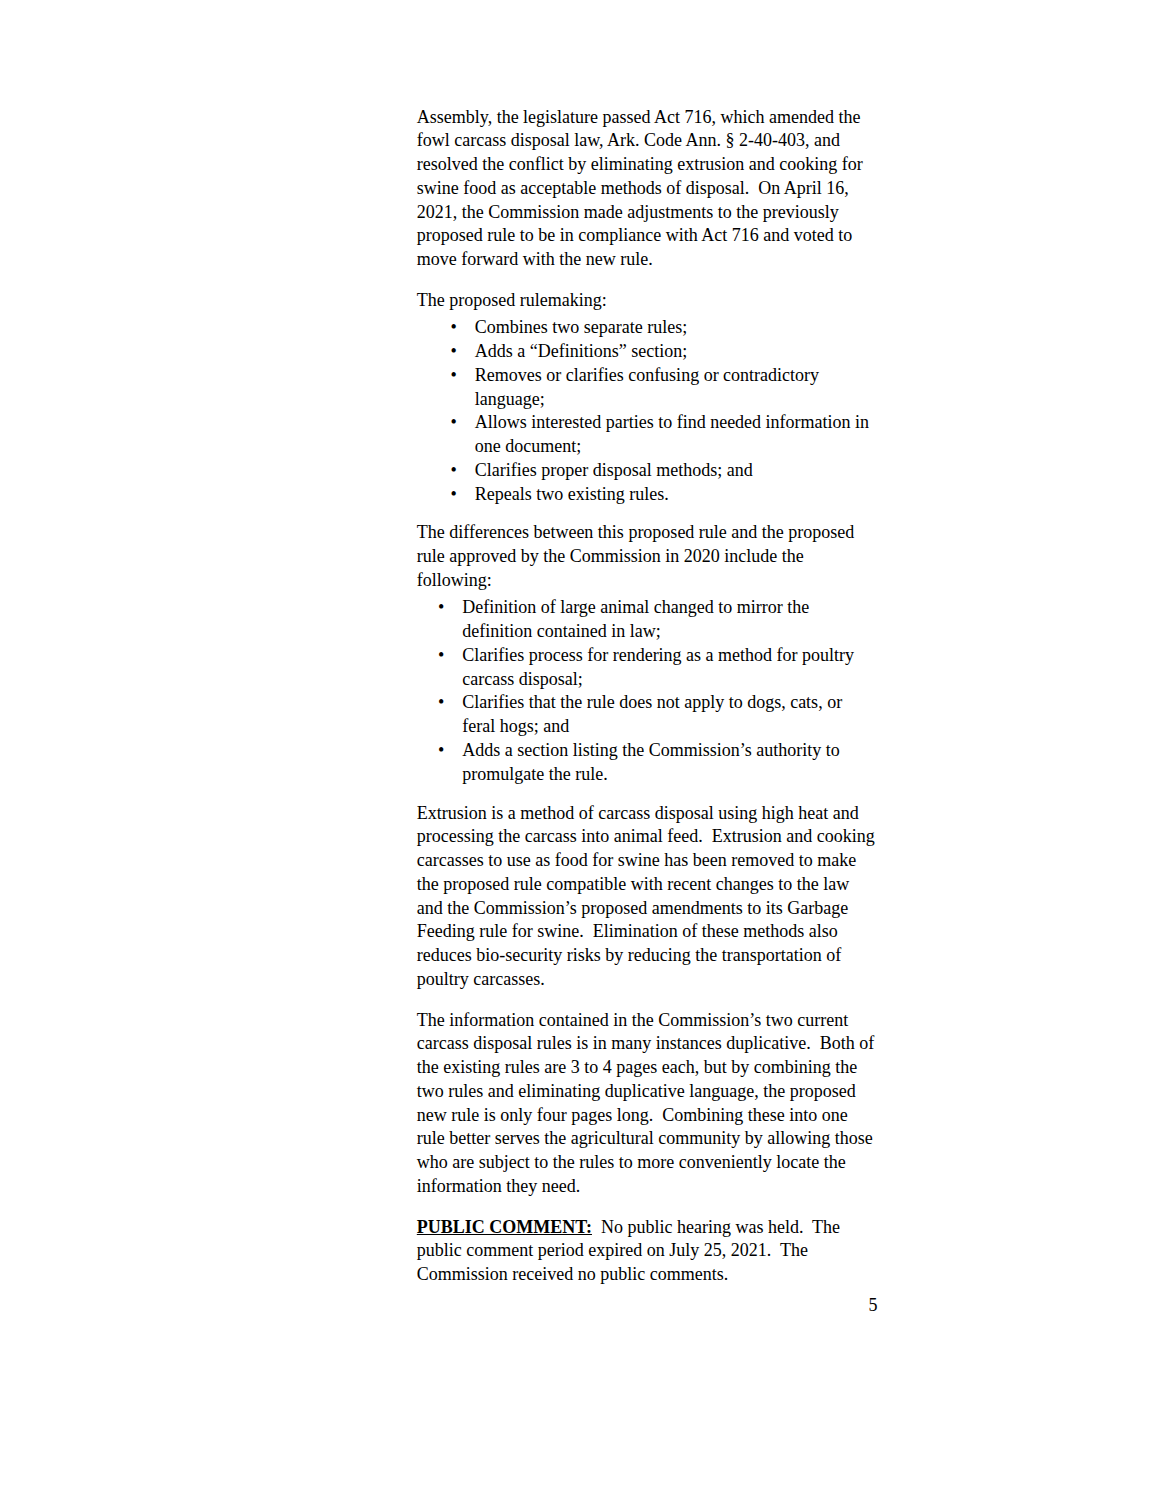Assembly, the legislature passed Act 716, which amended the fowl carcass disposal law, Ark. Code Ann. § 2-40-403, and resolved the conflict by eliminating extrusion and cooking for swine food as acceptable methods of disposal. On April 16, 2021, the Commission made adjustments to the previously proposed rule to be in compliance with Act 716 and voted to move forward with the new rule.
The proposed rulemaking:
Combines two separate rules;
Adds a “Definitions” section;
Removes or clarifies confusing or contradictory language;
Allows interested parties to find needed information in one document;
Clarifies proper disposal methods; and
Repeals two existing rules.
The differences between this proposed rule and the proposed rule approved by the Commission in 2020 include the following:
Definition of large animal changed to mirror the definition contained in law;
Clarifies process for rendering as a method for poultry carcass disposal;
Clarifies that the rule does not apply to dogs, cats, or feral hogs; and
Adds a section listing the Commission’s authority to promulgate the rule.
Extrusion is a method of carcass disposal using high heat and processing the carcass into animal feed. Extrusion and cooking carcasses to use as food for swine has been removed to make the proposed rule compatible with recent changes to the law and the Commission’s proposed amendments to its Garbage Feeding rule for swine. Elimination of these methods also reduces bio-security risks by reducing the transportation of poultry carcasses.
The information contained in the Commission’s two current carcass disposal rules is in many instances duplicative. Both of the existing rules are 3 to 4 pages each, but by combining the two rules and eliminating duplicative language, the proposed new rule is only four pages long. Combining these into one rule better serves the agricultural community by allowing those who are subject to the rules to more conveniently locate the information they need.
PUBLIC COMMENT: No public hearing was held. The public comment period expired on July 25, 2021. The Commission received no public comments.
5